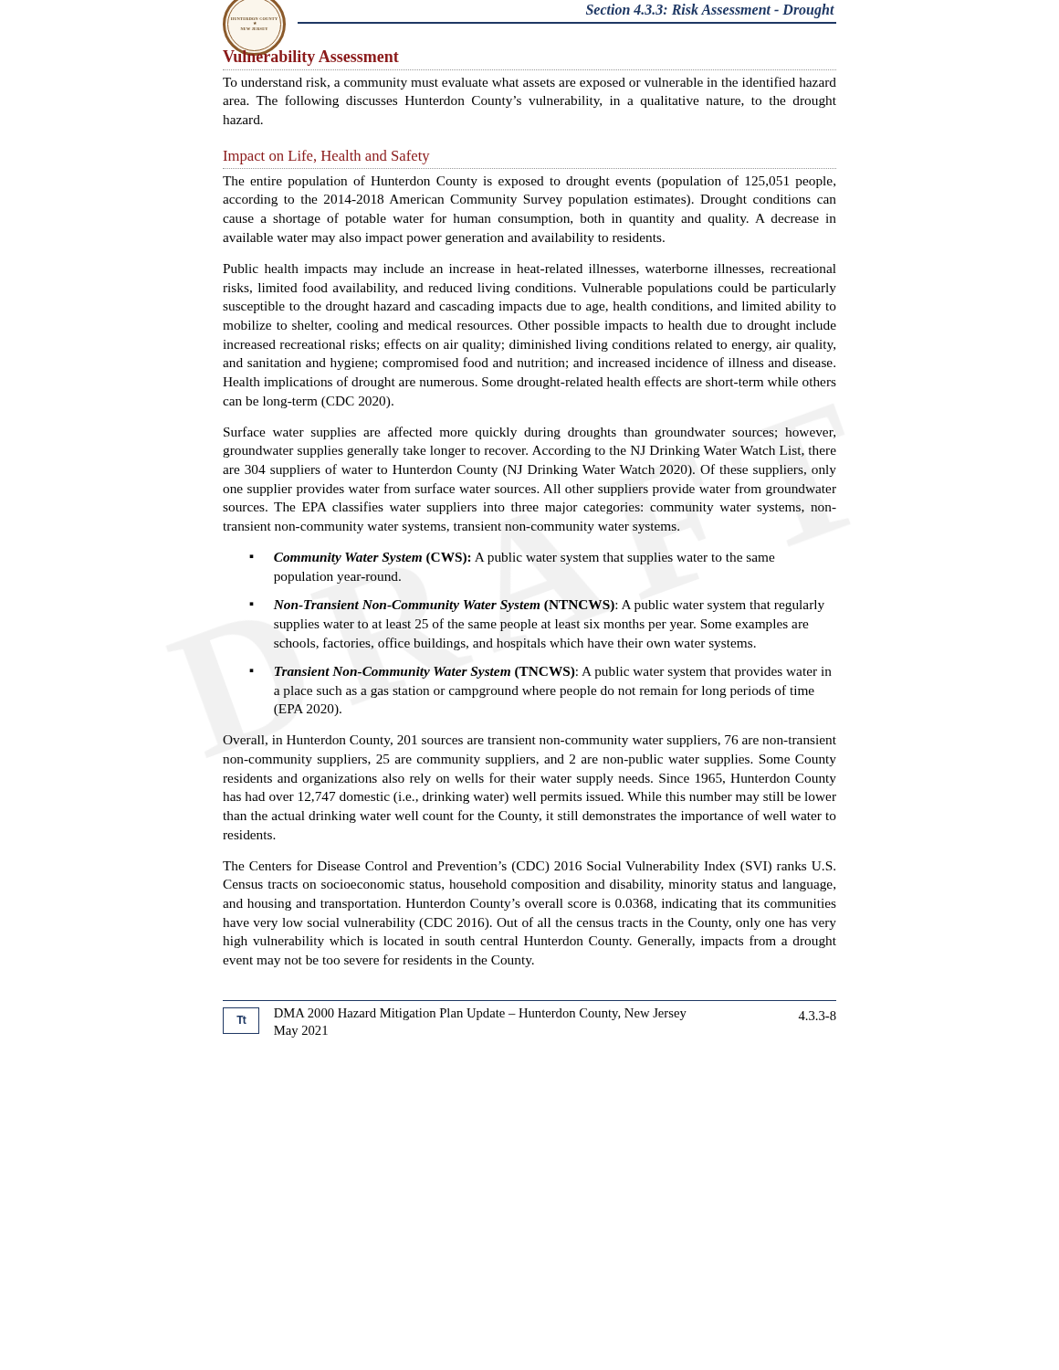DRAFT
HUNTERDON COUNTY
★
NEW JERSEY
Section 4.3.3: Risk Assessment - Drought
Vulnerability Assessment
To understand risk, a community must evaluate what assets are exposed or vulnerable in the identified hazard area. The following discusses Hunterdon County’s vulnerability, in a qualitative nature, to the drought hazard.
Impact on Life, Health and Safety
The entire population of Hunterdon County is exposed to drought events (population of 125,051 people, according to the 2014-2018 American Community Survey population estimates). Drought conditions can cause a shortage of potable water for human consumption, both in quantity and quality. A decrease in available water may also impact power generation and availability to residents.
Public health impacts may include an increase in heat-related illnesses, waterborne illnesses, recreational risks, limited food availability, and reduced living conditions. Vulnerable populations could be particularly susceptible to the drought hazard and cascading impacts due to age, health conditions, and limited ability to mobilize to shelter, cooling and medical resources. Other possible impacts to health due to drought include increased recreational risks; effects on air quality; diminished living conditions related to energy, air quality, and sanitation and hygiene; compromised food and nutrition; and increased incidence of illness and disease. Health implications of drought are numerous. Some drought-related health effects are short-term while others can be long-term (CDC 2020).
Surface water supplies are affected more quickly during droughts than groundwater sources; however, groundwater supplies generally take longer to recover. According to the NJ Drinking Water Watch List, there are 304 suppliers of water to Hunterdon County (NJ Drinking Water Watch 2020). Of these suppliers, only one supplier provides water from surface water sources. All other suppliers provide water from groundwater sources. The EPA classifies water suppliers into three major categories: community water systems, non-transient non-community water systems, transient non-community water systems.
Community Water System (CWS): A public water system that supplies water to the same population year-round.
Non-Transient Non-Community Water System (NTNCWS): A public water system that regularly supplies water to at least 25 of the same people at least six months per year. Some examples are schools, factories, office buildings, and hospitals which have their own water systems.
Transient Non-Community Water System (TNCWS): A public water system that provides water in a place such as a gas station or campground where people do not remain for long periods of time (EPA 2020).
Overall, in Hunterdon County, 201 sources are transient non-community water suppliers, 76 are non-transient non-community suppliers, 25 are community suppliers, and 2 are non-public water supplies. Some County residents and organizations also rely on wells for their water supply needs. Since 1965, Hunterdon County has had over 12,747 domestic (i.e., drinking water) well permits issued. While this number may still be lower than the actual drinking water well count for the County, it still demonstrates the importance of well water to residents.
The Centers for Disease Control and Prevention’s (CDC) 2016 Social Vulnerability Index (SVI) ranks U.S. Census tracts on socioeconomic status, household composition and disability, minority status and language, and housing and transportation. Hunterdon County’s overall score is 0.0368, indicating that its communities have very low social vulnerability (CDC 2016). Out of all the census tracts in the County, only one has very high vulnerability which is located in south central Hunterdon County. Generally, impacts from a drought event may not be too severe for residents in the County.
Tt
DMA 2000 Hazard Mitigation Plan Update – Hunterdon County, New Jersey
May 2021
4.3.3-8